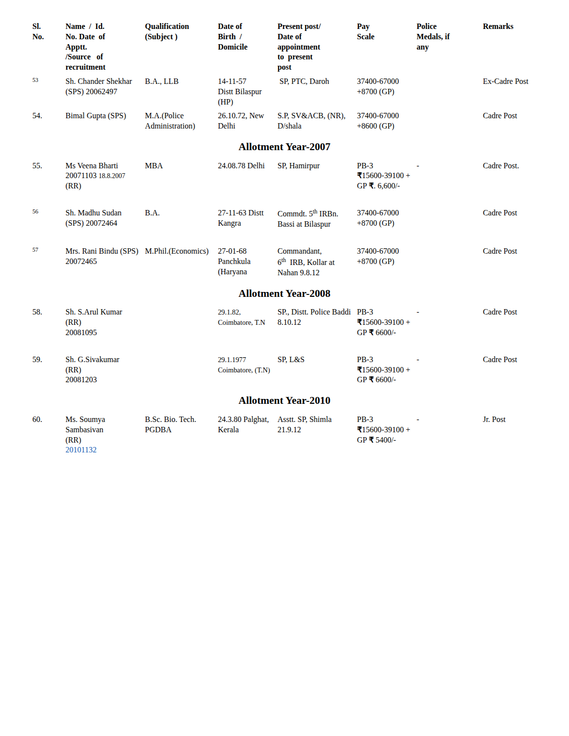| Sl. No. | Name / Id. No. Date of Apptt. /Source of recruitment | Qualification (Subject ) | Date of Birth / Domicile | Present post/ Date of appointment to present post | Pay Scale | Police Medals, if any | Remarks |
| --- | --- | --- | --- | --- | --- | --- | --- |
| 53 | Sh. Chander Shekhar (SPS) 20062497 | B.A., LLB | 14-11-57 Distt Bilaspur (HP) | SP, PTC, Daroh | 37400-67000 +8700 (GP) | | Ex-Cadre Post |
| 54. | Bimal Gupta (SPS) | M.A.(Police Administration) | 26.10.72, New Delhi | S.P, SV&ACB, (NR), D/shala | 37400-67000 +8600 (GP) | | Cadre Post |
| Allotment Year-2007 |
| 55. | Ms Veena Bharti 20071103 18.8.2007 (RR) | MBA | 24.08.78 Delhi | SP, Hamirpur | PB-3 ₹ 15600-39100 + GP ₹ . 6,600/- | - | Cadre Post. |
| 56 | Sh. Madhu Sudan (SPS) 20072464 | B.A. | 27-11-63 Distt Kangra | Commdt. 5 th IRBn. Bassi at Bilaspur | 37400-67000 +8700 (GP) | | Cadre Post |
| 57 | Mrs. Rani Bindu (SPS) 20072465 | M.Phil.(Economics) | 27-01-68 Panchkula (Haryana | Commandant, 6 th IRB, Kollar at Nahan 9.8.12 | 37400-67000 +8700 (GP) | | Cadre Post |
| Allotment Year-2008 |
| 58. | Sh. S.Arul Kumar (RR) 20081095 | | 29.1.82, Coimbatore, T.N | SP., Distt. Police Baddi 8.10.12 | PB-3 ₹ 15600-39100 + GP ₹ 6600/- | - | Cadre Post |
| 59. | Sh. G.Sivakumar (RR) 20081203 | | 29.1.1977 Coimbatore, (T.N) | SP, L&S | PB-3 ₹ 15600-39100 + GP ₹ 6600/- | - | Cadre Post |
| Allotment Year-2010 |
| 60. | Ms. Soumya Sambasivan (RR) 20101132 | B.Sc. Bio. Tech. PGDBA | 24.3.80 Palghat, Kerala | Asstt. SP, Shimla 21.9.12 | PB-3 ₹ 15600-39100 + GP ₹ 5400/- | - | Jr. Post |